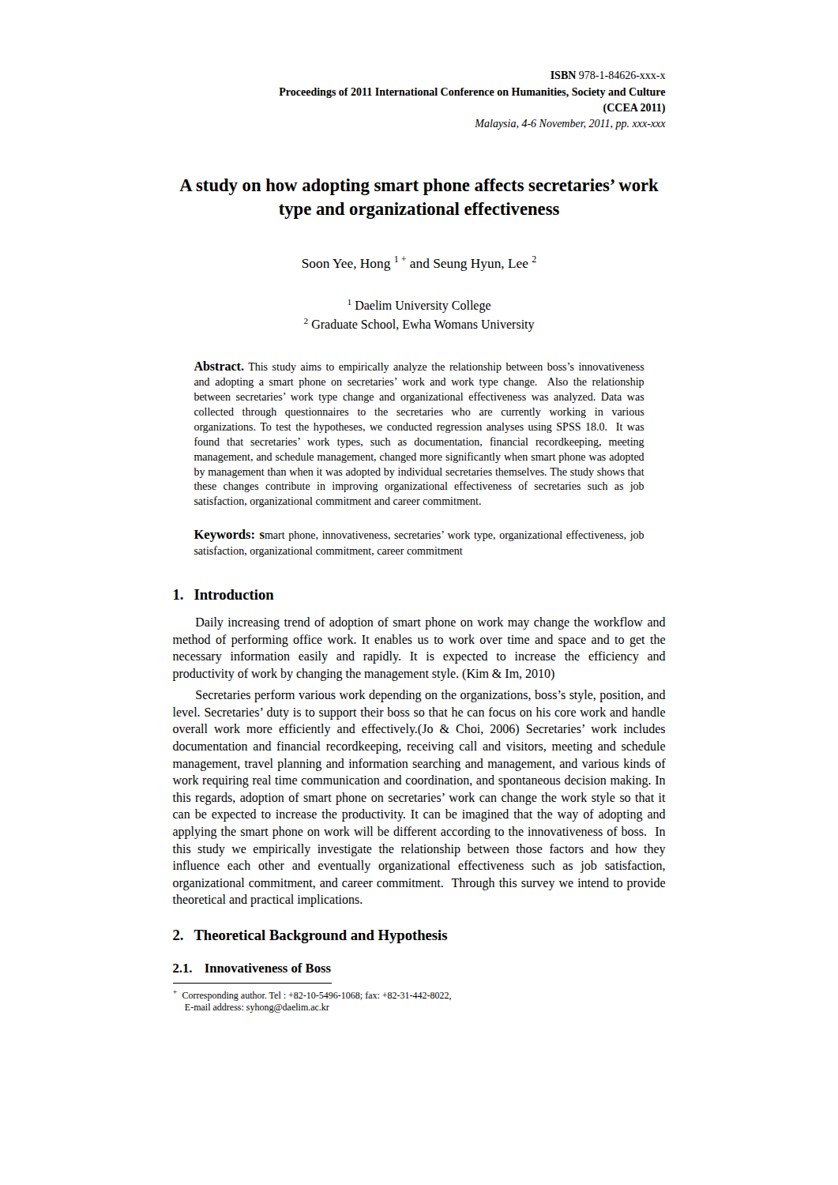ISBN 978-1-84626-xxx-x
Proceedings of 2011 International Conference on Humanities, Society and Culture
(CCEA 2011)
Malaysia, 4-6 November, 2011, pp. xxx-xxx
A study on how adopting smart phone affects secretaries’ work type and organizational effectiveness
Soon Yee, Hong 1 + and Seung Hyun, Lee 2
1 Daelim University College
2 Graduate School, Ewha Womans University
Abstract. This study aims to empirically analyze the relationship between boss’s innovativeness and adopting a smart phone on secretaries’ work and work type change. Also the relationship between secretaries’ work type change and organizational effectiveness was analyzed. Data was collected through questionnaires to the secretaries who are currently working in various organizations. To test the hypotheses, we conducted regression analyses using SPSS 18.0. It was found that secretaries’ work types, such as documentation, financial recordkeeping, meeting management, and schedule management, changed more significantly when smart phone was adopted by management than when it was adopted by individual secretaries themselves. The study shows that these changes contribute in improving organizational effectiveness of secretaries such as job satisfaction, organizational commitment and career commitment.
Keywords: smart phone, innovativeness, secretaries’ work type, organizational effectiveness, job satisfaction, organizational commitment, career commitment
1. Introduction
Daily increasing trend of adoption of smart phone on work may change the workflow and method of performing office work. It enables us to work over time and space and to get the necessary information easily and rapidly. It is expected to increase the efficiency and productivity of work by changing the management style. (Kim & Im, 2010)
Secretaries perform various work depending on the organizations, boss’s style, position, and level. Secretaries’ duty is to support their boss so that he can focus on his core work and handle overall work more efficiently and effectively.(Jo & Choi, 2006) Secretaries’ work includes documentation and financial recordkeeping, receiving call and visitors, meeting and schedule management, travel planning and information searching and management, and various kinds of work requiring real time communication and coordination, and spontaneous decision making. In this regards, adoption of smart phone on secretaries’ work can change the work style so that it can be expected to increase the productivity. It can be imagined that the way of adopting and applying the smart phone on work will be different according to the innovativeness of boss. In this study we empirically investigate the relationship between those factors and how they influence each other and eventually organizational effectiveness such as job satisfaction, organizational commitment, and career commitment. Through this survey we intend to provide theoretical and practical implications.
2. Theoretical Background and Hypothesis
2.1. Innovativeness of Boss
+ Corresponding author. Tel : +82-10-5496-1068; fax: +82-31-442-8022, E-mail address: syhong@daelim.ac.kr